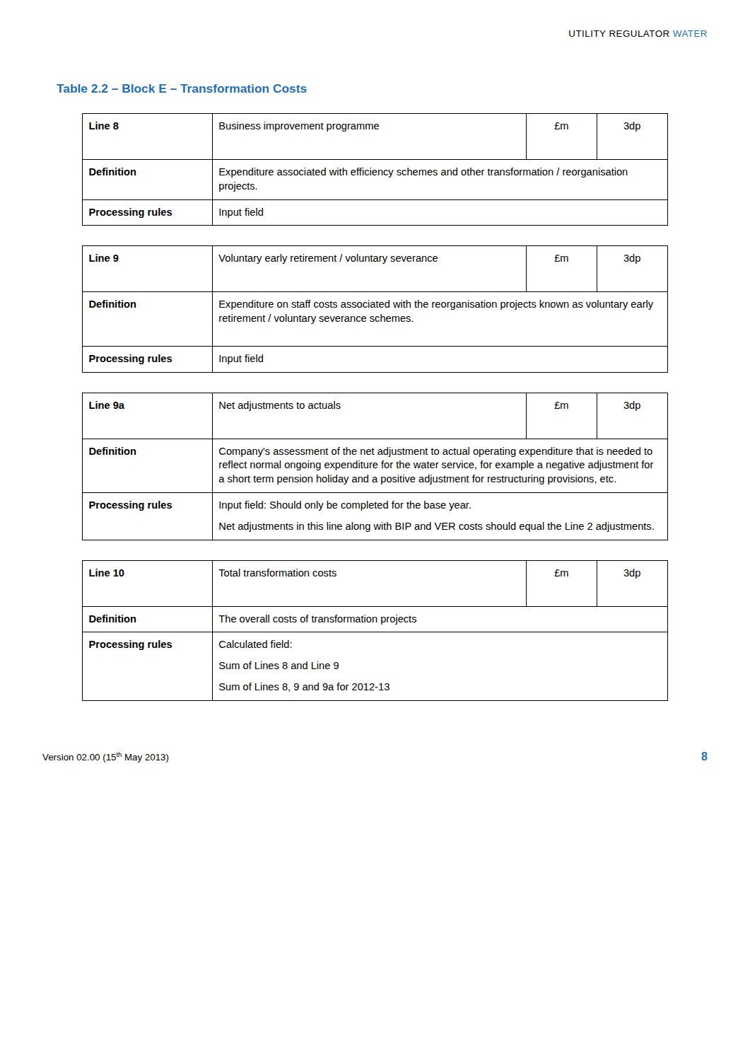UTILITY REGULATOR WATER
Table 2.2 – Block E – Transformation Costs
| Line 8 | Business improvement programme | £m | 3dp |
| Definition | Expenditure associated with efficiency schemes and other transformation / reorganisation projects. |
| Processing rules | Input field |
| Line 9 | Voluntary early retirement / voluntary severance | £m | 3dp |
| Definition | Expenditure on staff costs associated with the reorganisation projects known as voluntary early retirement / voluntary severance schemes. |
| Processing rules | Input field |
| Line 9a | Net adjustments to actuals | £m | 3dp |
| Definition | Company's assessment of the net adjustment to actual operating expenditure that is needed to reflect normal ongoing expenditure for the water service, for example a negative adjustment for a short term pension holiday and a positive adjustment for restructuring provisions, etc. |
| Processing rules | Input field: Should only be completed for the base year. Net adjustments in this line along with BIP and VER costs should equal the Line 2 adjustments. |
| Line 10 | Total transformation costs | £m | 3dp |
| Definition | The overall costs of transformation projects |
| Processing rules | Calculated field: Sum of Lines 8 and Line 9 Sum of Lines 8, 9 and 9a for 2012-13 |
Version 02.00 (15th May 2013)
8